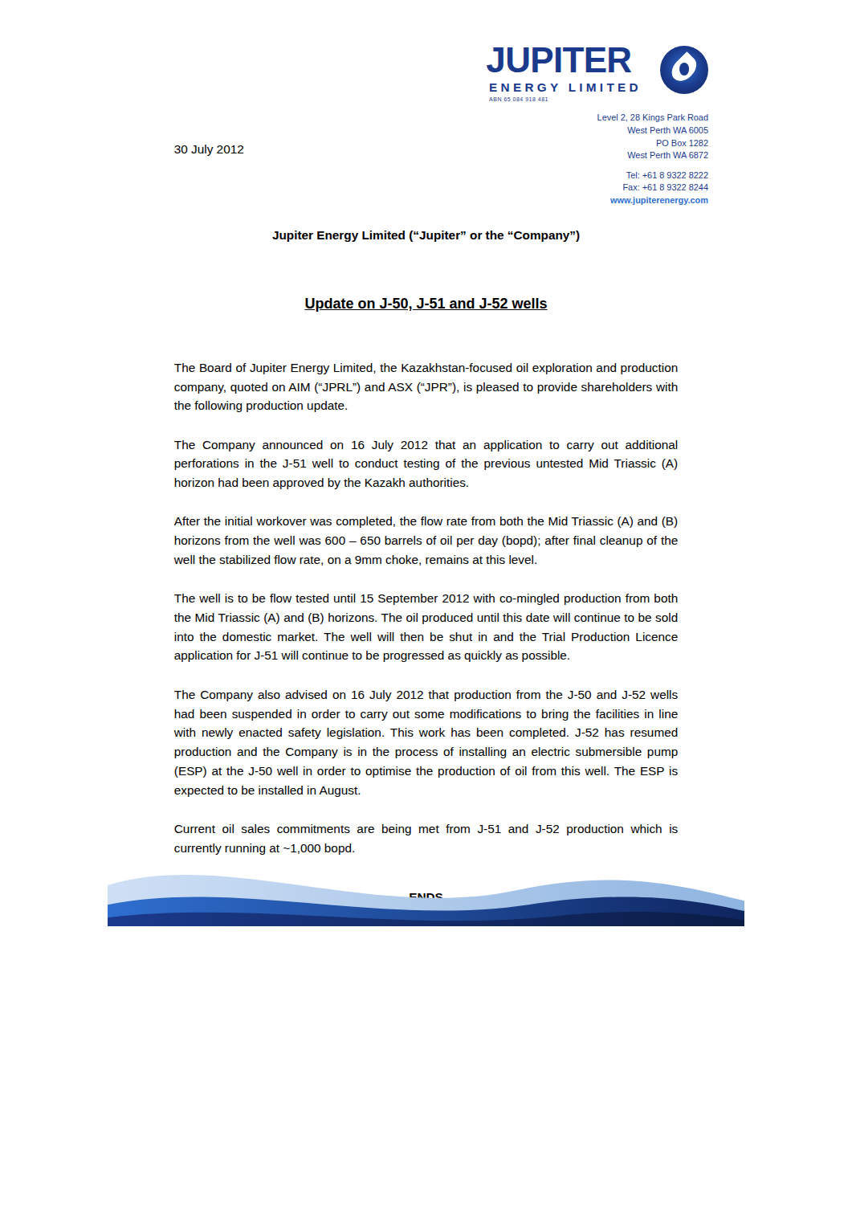JUPITER ENERGY LIMITED ABN 65 084 918 481
Level 2, 28 Kings Park Road
West Perth WA 6005
PO Box 1282
West Perth WA 6872
Tel: +61 8 9322 8222
Fax: +61 8 9322 8244
www.jupiterenergy.com
30 July 2012
Jupiter Energy Limited (“Jupiter” or the “Company”)
Update on J-50, J-51 and J-52 wells
The Board of Jupiter Energy Limited, the Kazakhstan-focused oil exploration and production company, quoted on AIM (“JPRL”) and ASX (“JPR”), is pleased to provide shareholders with the following production update.
The Company announced on 16 July 2012 that an application to carry out additional perforations in the J-51 well to conduct testing of the previous untested Mid Triassic (A) horizon had been approved by the Kazakh authorities.
After the initial workover was completed, the flow rate from both the Mid Triassic (A) and (B) horizons from the well was 600 – 650 barrels of oil per day (bopd); after final cleanup of the well the stabilized flow rate, on a 9mm choke, remains at this level.
The well is to be flow tested until 15 September 2012 with co-mingled production from both the Mid Triassic (A) and (B) horizons. The oil produced until this date will continue to be sold into the domestic market. The well will then be shut in and the Trial Production Licence application for J-51 will continue to be progressed as quickly as possible.
The Company also advised on 16 July 2012 that production from the J-50 and J-52 wells had been suspended in order to carry out some modifications to bring the facilities in line with newly enacted safety legislation. This work has been completed. J-52 has resumed production and the Company is in the process of installing an electric submersible pump (ESP) at the J-50 well in order to optimise the production of oil from this well. The ESP is expected to be installed in August.
Current oil sales commitments are being met from J-51 and J-52 production which is currently running at ~1,000 bopd.
ENDS